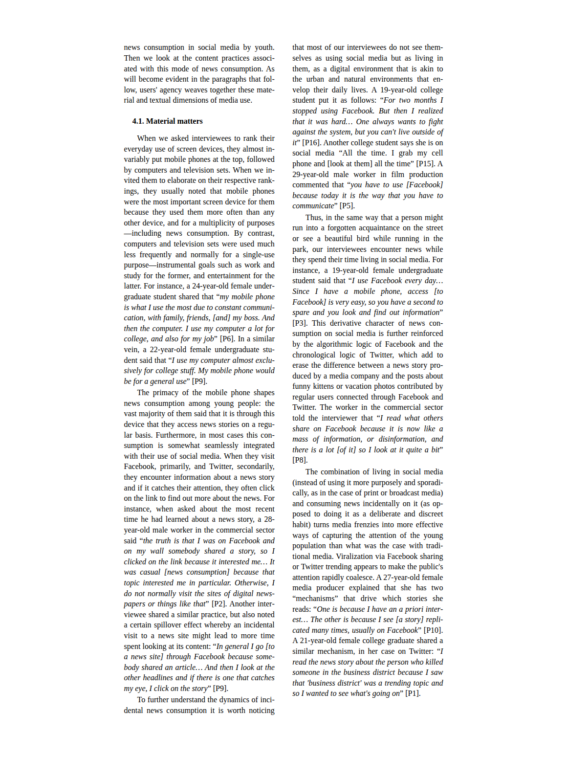news consumption in social media by youth. Then we look at the content practices associated with this mode of news consumption. As will become evident in the paragraphs that follow, users' agency weaves together these material and textual dimensions of media use.
4.1. Material matters
When we asked interviewees to rank their everyday use of screen devices, they almost invariably put mobile phones at the top, followed by computers and television sets. When we invited them to elaborate on their respective rankings, they usually noted that mobile phones were the most important screen device for them because they used them more often than any other device, and for a multiplicity of purposes—including news consumption. By contrast, computers and television sets were used much less frequently and normally for a single-use purpose—instrumental goals such as work and study for the former, and entertainment for the latter. For instance, a 24-year-old female undergraduate student shared that “my mobile phone is what I use the most due to constant communication, with family, friends, [and] my boss. And then the computer. I use my computer a lot for college, and also for my job” [P6]. In a similar vein, a 22-year-old female undergraduate student said that “I use my computer almost exclusively for college stuff. My mobile phone would be for a general use” [P9].
The primacy of the mobile phone shapes news consumption among young people: the vast majority of them said that it is through this device that they access news stories on a regular basis. Furthermore, in most cases this consumption is somewhat seamlessly integrated with their use of social media. When they visit Facebook, primarily, and Twitter, secondarily, they encounter information about a news story and if it catches their attention, they often click on the link to find out more about the news. For instance, when asked about the most recent time he had learned about a news story, a 28-year-old male worker in the commercial sector said “the truth is that I was on Facebook and on my wall somebody shared a story, so I clicked on the link because it interested me… It was casual [news consumption] because that topic interested me in particular. Otherwise, I do not normally visit the sites of digital newspapers or things like that” [P2]. Another interviewee shared a similar practice, but also noted a certain spillover effect whereby an incidental visit to a news site might lead to more time spent looking at its content: “In general I go [to a news site] through Facebook because somebody shared an article… And then I look at the other headlines and if there is one that catches my eye, I click on the story” [P9].
To further understand the dynamics of incidental news consumption it is worth noticing that most of our interviewees do not see themselves as using social media but as living in them, as a digital environment that is akin to the urban and natural environments that envelop their daily lives. A 19-year-old college student put it as follows: “For two months I stopped using Facebook. But then I realized that it was hard… One always wants to fight against the system, but you can't live outside of it” [P16]. Another college student says she is on social media “All the time. I grab my cell phone and [look at them] all the time” [P15]. A 29-year-old male worker in film production commented that “you have to use [Facebook] because today it is the way that you have to communicate” [P5].
Thus, in the same way that a person might run into a forgotten acquaintance on the street or see a beautiful bird while running in the park, our interviewees encounter news while they spend their time living in social media. For instance, a 19-year-old female undergraduate student said that “I use Facebook every day… Since I have a mobile phone, access [to Facebook] is very easy, so you have a second to spare and you look and find out information” [P3]. This derivative character of news consumption on social media is further reinforced by the algorithmic logic of Facebook and the chronological logic of Twitter, which add to erase the difference between a news story produced by a media company and the posts about funny kittens or vacation photos contributed by regular users connected through Facebook and Twitter. The worker in the commercial sector told the interviewer that “I read what others share on Facebook because it is now like a mass of information, or disinformation, and there is a lot [of it] so I look at it quite a bit” [P8].
The combination of living in social media (instead of using it more purposely and sporadically, as in the case of print or broadcast media) and consuming news incidentally on it (as opposed to doing it as a deliberate and discreet habit) turns media frenzies into more effective ways of capturing the attention of the young population than what was the case with traditional media. Viralization via Facebook sharing or Twitter trending appears to make the public's attention rapidly coalesce. A 27-year-old female media producer explained that she has two “mechanisms” that drive which stories she reads: “One is because I have an a priori interest… The other is because I see [a story] replicated many times, usually on Facebook” [P10]. A 21-year-old female college graduate shared a similar mechanism, in her case on Twitter: “I read the news story about the person who killed someone in the business district because I saw that 'business district' was a trending topic and so I wanted to see what's going on” [P1].